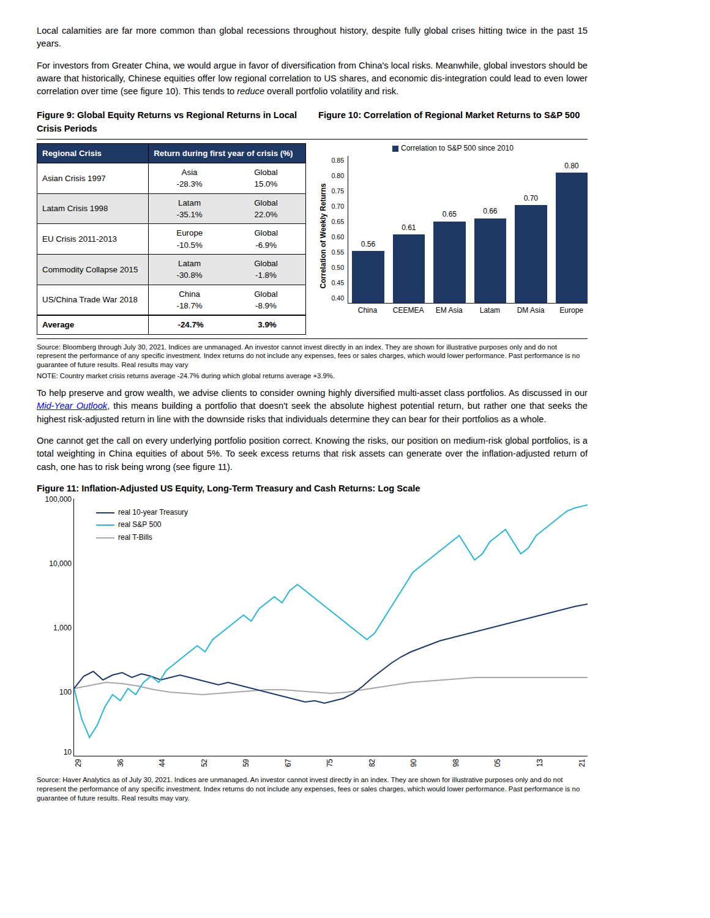Local calamities are far more common than global recessions throughout history, despite fully global crises hitting twice in the past 15 years.
For investors from Greater China, we would argue in favor of diversification from China's local risks. Meanwhile, global investors should be aware that historically, Chinese equities offer low regional correlation to US shares, and economic dis-integration could lead to even lower correlation over time (see figure 10). This tends to reduce overall portfolio volatility and risk.
Figure 9: Global Equity Returns vs Regional Returns in Local Crisis Periods
Figure 10: Correlation of Regional Market Returns to S&P 500
| Regional Crisis | Return during first year of crisis (%) |
| --- | --- |
| Asian Crisis 1997 | Asia -28.3% Global 15.0% |
| Latam Crisis 1998 | Latam -35.1% Global 22.0% |
| EU Crisis 2011-2013 | Europe -10.5% Global -6.9% |
| Commodity Collapse 2015 | Latam -30.8% Global -1.8% |
| US/China Trade War 2018 | China -18.7% Global -8.9% |
| Average | -24.7% 3.9% |
Correlation to S&P 500 since 2010
Correlation of Weekly Returns
0.85 0.80 0.75 0.70 0.65 0.60 0.55 0.50 0.45 0.40
0.56
0.61
0.65
0.66
0.70
0.80
China
CEEMEA
EM Asia
Latam
DM Asia
Europe
Source: Bloomberg through July 30, 2021. Indices are unmanaged. An investor cannot invest directly in an index. They are shown for illustrative purposes only and do not represent the performance of any specific investment. Index returns do not include any expenses, fees or sales charges, which would lower performance. Past performance is no guarantee of future results. Real results may vary
NOTE: Country market crisis returns average -24.7% during which global returns average +3.9%.
To help preserve and grow wealth, we advise clients to consider owning highly diversified multi-asset class portfolios. As discussed in our Mid-Year Outlook, this means building a portfolio that doesn't seek the absolute highest potential return, but rather one that seeks the highest risk-adjusted return in line with the downside risks that individuals determine they can bear for their portfolios as a whole.
One cannot get the call on every underlying portfolio position correct. Knowing the risks, our position on medium-risk global portfolios, is a total weighting in China equities of about 5%. To seek excess returns that risk assets can generate over the inflation-adjusted return of cash, one has to risk being wrong (see figure 11).
Figure 11: Inflation-Adjusted US Equity, Long-Term Treasury and Cash Returns: Log Scale
100,000 10,000 1,000 100 10
real 10-year Treasury
real S&P 500
real T-Bills
29364452596775829098051321
Source: Haver Analytics as of July 30, 2021. Indices are unmanaged. An investor cannot invest directly in an index. They are shown for illustrative purposes only and do not represent the performance of any specific investment. Index returns do not include any expenses, fees or sales charges, which would lower performance. Past performance is no guarantee of future results. Real results may vary.